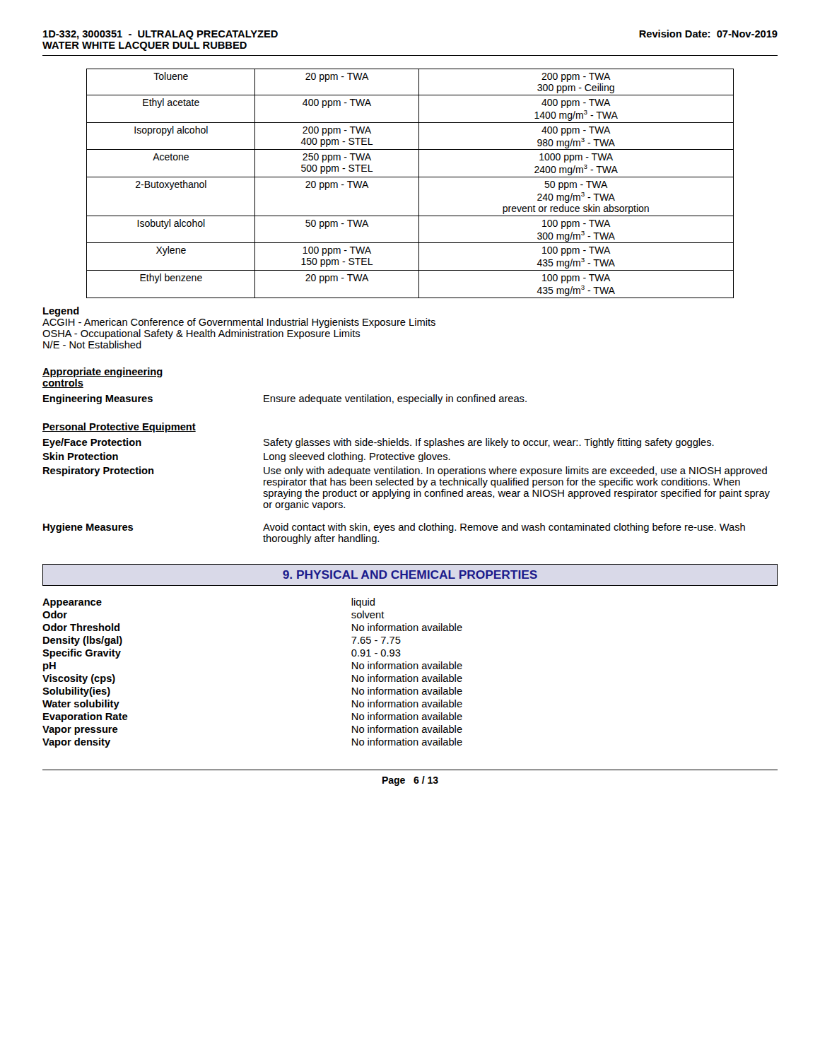1D-332, 3000351 - ULTRALAQ PRECATALYZED
WATER WHITE LACQUER DULL RUBBED
Revision Date: 07-Nov-2019
| Toluene | 20 ppm - TWA | 200 ppm - TWA 300 ppm - Ceiling |
| Ethyl acetate | 400 ppm - TWA | 400 ppm - TWA 1400 mg/m 3 - TWA |
| Isopropyl alcohol | 200 ppm - TWA 400 ppm - STEL | 400 ppm - TWA 980 mg/m 3 - TWA |
| Acetone | 250 ppm - TWA 500 ppm - STEL | 1000 ppm - TWA 2400 mg/m 3 - TWA |
| 2-Butoxyethanol | 20 ppm - TWA | 50 ppm - TWA 240 mg/m 3 - TWA prevent or reduce skin absorption |
| Isobutyl alcohol | 50 ppm - TWA | 100 ppm - TWA 300 mg/m 3 - TWA |
| Xylene | 100 ppm - TWA 150 ppm - STEL | 100 ppm - TWA 435 mg/m 3 - TWA |
| Ethyl benzene | 20 ppm - TWA | 100 ppm - TWA 435 mg/m 3 - TWA |
Legend
ACGIH - American Conference of Governmental Industrial Hygienists Exposure Limits
OSHA - Occupational Safety & Health Administration Exposure Limits
N/E - Not Established
Appropriate engineering
controls
| Engineering Measures | Ensure adequate ventilation, especially in confined areas. |
Personal Protective Equipment
| Eye/Face Protection | Safety glasses with side-shields. If splashes are likely to occur, wear:. Tightly fitting safety goggles. |
| Skin Protection | Long sleeved clothing. Protective gloves. |
| Respiratory Protection | Use only with adequate ventilation. In operations where exposure limits are exceeded, use a NIOSH approved respirator that has been selected by a technically qualified person for the specific work conditions. When spraying the product or applying in confined areas, wear a NIOSH approved respirator specified for paint spray or organic vapors. |
| Hygiene Measures | Avoid contact with skin, eyes and clothing. Remove and wash contaminated clothing before re-use. Wash thoroughly after handling. |
9. PHYSICAL AND CHEMICAL PROPERTIES
| Appearance | liquid |
| Odor | solvent |
| Odor Threshold | No information available |
| Density (lbs/gal) | 7.65 - 7.75 |
| Specific Gravity | 0.91 - 0.93 |
| pH | No information available |
| Viscosity (cps) | No information available |
| Solubility(ies) | No information available |
| Water solubility | No information available |
| Evaporation Rate | No information available |
| Vapor pressure | No information available |
| Vapor density | No information available |
Page 6 / 13